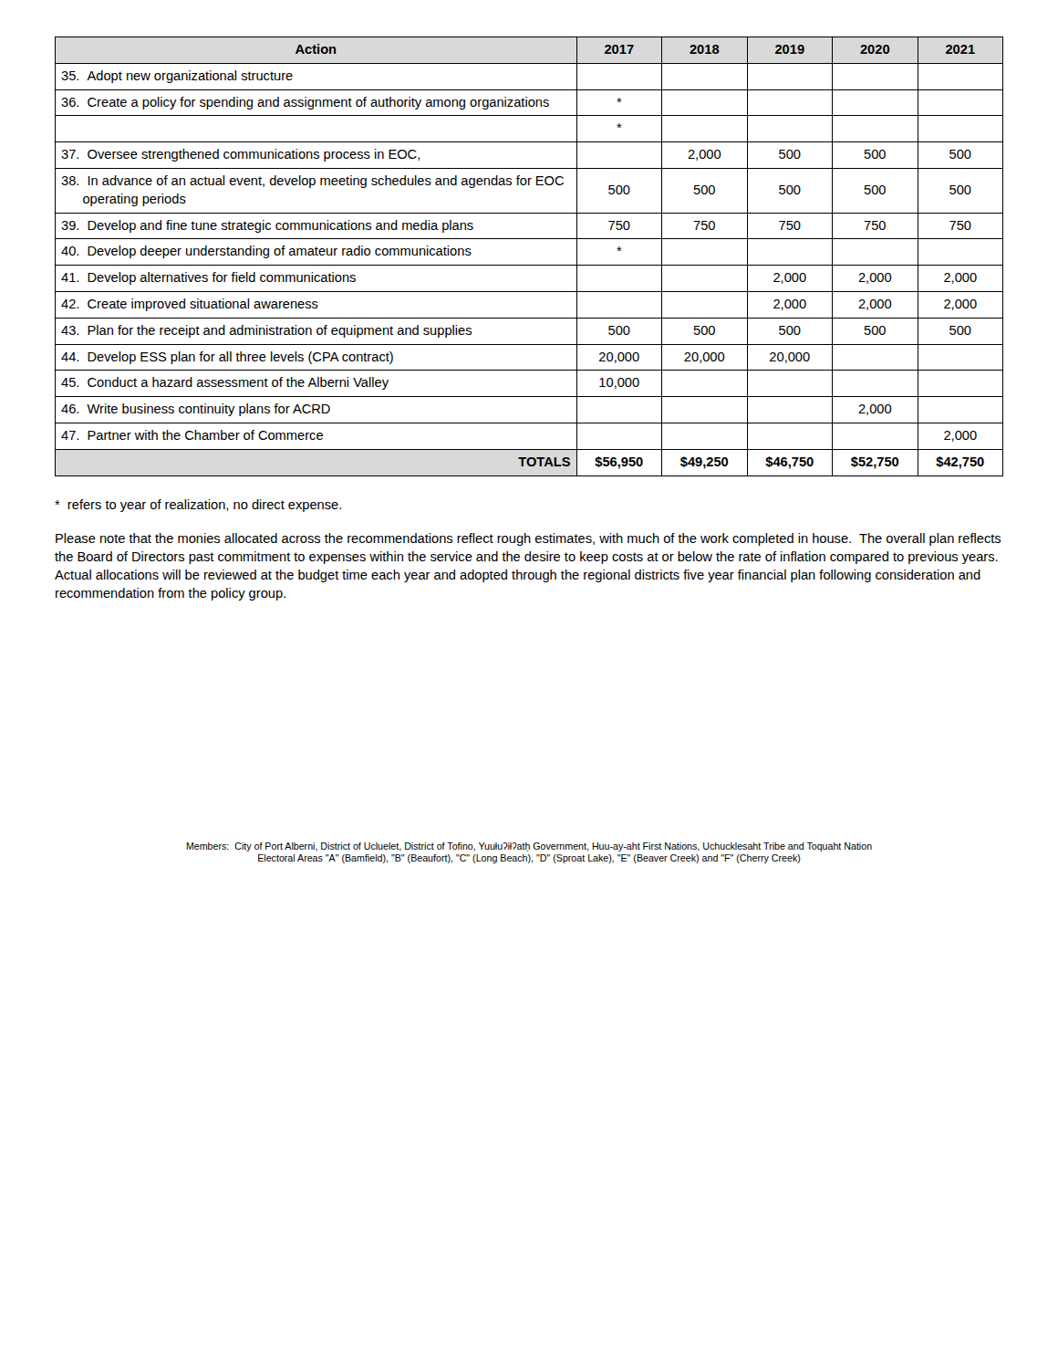| Action | 2017 | 2018 | 2019 | 2020 | 2021 |
| --- | --- | --- | --- | --- | --- |
| 35. Adopt new organizational structure | | | | | |
| 36. Create a policy for spending and assignment of authority among organizations | * | | | | |
| | * | | | | |
| 37. Oversee strengthened communications process in EOC, | | 2,000 | 500 | 500 | 500 |
| 38. In advance of an actual event, develop meeting schedules and agendas for EOC operating periods | 500 | 500 | 500 | 500 | 500 |
| 39. Develop and fine tune strategic communications and media plans | 750 | 750 | 750 | 750 | 750 |
| 40. Develop deeper understanding of amateur radio communications | * | | | | |
| 41. Develop alternatives for field communications | | | 2,000 | 2,000 | 2,000 |
| 42. Create improved situational awareness | | | 2,000 | 2,000 | 2,000 |
| 43. Plan for the receipt and administration of equipment and supplies | 500 | 500 | 500 | 500 | 500 |
| 44. Develop ESS plan for all three levels (CPA contract) | 20,000 | 20,000 | 20,000 | | |
| 45. Conduct a hazard assessment of the Alberni Valley | 10,000 | | | | |
| 46. Write business continuity plans for ACRD | | | | 2,000 | |
| 47. Partner with the Chamber of Commerce | | | | | 2,000 |
| TOTALS | $56,950 | $49,250 | $46,750 | $52,750 | $42,750 |
* refers to year of realization, no direct expense.
Please note that the monies allocated across the recommendations reflect rough estimates, with much of the work completed in house. The overall plan reflects the Board of Directors past commitment to expenses within the service and the desire to keep costs at or below the rate of inflation compared to previous years. Actual allocations will be reviewed at the budget time each year and adopted through the regional districts five year financial plan following consideration and recommendation from the policy group.
Members: City of Port Alberni, District of Ucluelet, District of Tofino, Yuułuʔiłʔatḥ Government, Huu-ay-aht First Nations, Uchucklesaht Tribe and Toquaht Nation
Electoral Areas "A" (Bamfield), "B" (Beaufort), "C" (Long Beach), "D" (Sproat Lake), "E" (Beaver Creek) and "F" (Cherry Creek)